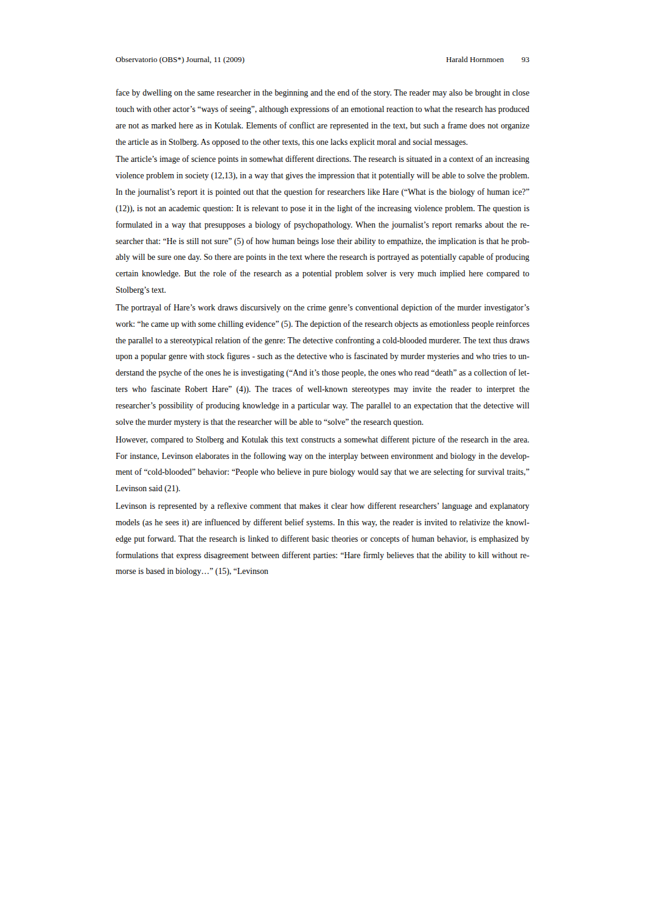Observatorio (OBS*) Journal, 11 (2009) Harald Hornmoen 93
face by dwelling on the same researcher in the beginning and the end of the story. The reader may also be brought in close touch with other actor’s “ways of seeing”, although expressions of an emotional reaction to what the research has produced are not as marked here as in Kotulak. Elements of conflict are represented in the text, but such a frame does not organize the article as in Stolberg. As opposed to the other texts, this one lacks explicit moral and social messages.
The article’s image of science points in somewhat different directions. The research is situated in a context of an increasing violence problem in society (12,13), in a way that gives the impression that it potentially will be able to solve the problem. In the journalist’s report it is pointed out that the question for researchers like Hare (“What is the biology of human ice?” (12)), is not an academic question: It is relevant to pose it in the light of the increasing violence problem. The question is formulated in a way that presupposes a biology of psychopathology. When the journalist’s report remarks about the researcher that: “He is still not sure” (5) of how human beings lose their ability to empathize, the implication is that he probably will be sure one day. So there are points in the text where the research is portrayed as potentially capable of producing certain knowledge. But the role of the research as a potential problem solver is very much implied here compared to Stolberg’s text.
The portrayal of Hare’s work draws discursively on the crime genre’s conventional depiction of the murder investigator’s work: “he came up with some chilling evidence” (5). The depiction of the research objects as emotionless people reinforces the parallel to a stereotypical relation of the genre: The detective confronting a cold-blooded murderer. The text thus draws upon a popular genre with stock figures - such as the detective who is fascinated by murder mysteries and who tries to understand the psyche of the ones he is investigating (“And it’s those people, the ones who read “death” as a collection of letters who fascinate Robert Hare” (4)). The traces of well-known stereotypes may invite the reader to interpret the researcher’s possibility of producing knowledge in a particular way. The parallel to an expectation that the detective will solve the murder mystery is that the researcher will be able to “solve” the research question.
However, compared to Stolberg and Kotulak this text constructs a somewhat different picture of the research in the area. For instance, Levinson elaborates in the following way on the interplay between environment and biology in the development of “cold-blooded” behavior: “People who believe in pure biology would say that we are selecting for survival traits,” Levinson said (21).
Levinson is represented by a reflexive comment that makes it clear how different researchers’ language and explanatory models (as he sees it) are influenced by different belief systems. In this way, the reader is invited to relativize the knowledge put forward. That the research is linked to different basic theories or concepts of human behavior, is emphasized by formulations that express disagreement between different parties: “Hare firmly believes that the ability to kill without remorse is based in biology…” (15), “Levinson